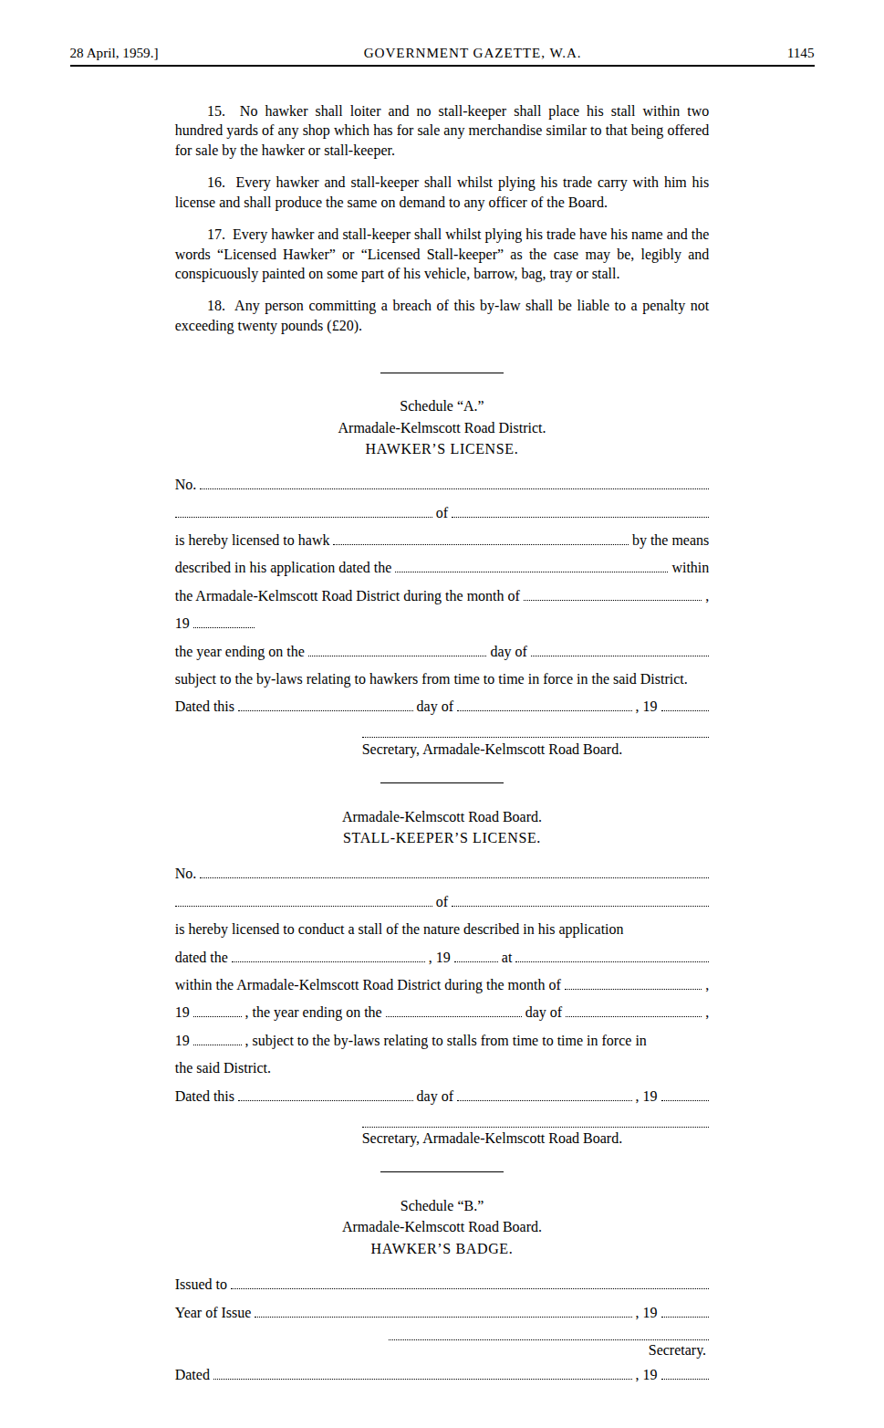28 April, 1959.] GOVERNMENT GAZETTE, W.A. 1145
15. No hawker shall loiter and no stall-keeper shall place his stall within two hundred yards of any shop which has for sale any merchandise similar to that being offered for sale by the hawker or stall-keeper.
16. Every hawker and stall-keeper shall whilst plying his trade carry with him his license and shall produce the same on demand to any officer of the Board.
17. Every hawker and stall-keeper shall whilst plying his trade have his name and the words “Licensed Hawker” or “Licensed Stall-keeper” as the case may be, legibly and conspicuously painted on some part of his vehicle, barrow, bag, tray or stall.
18. Any person committing a breach of this by-law shall be liable to a penalty not exceeding twenty pounds (£20).
Schedule “A.”
Armadale-Kelmscott Road District.
HAWKER’S LICENSE.
No.
of
is hereby licensed to hawk by the means
described in his application dated the within
the Armadale-Kelmscott Road District during the month of ,
19
the year ending on the day of
subject to the by-laws relating to hawkers from time to time in force in the said District.
Dated this day of , 19
Secretary, Armadale-Kelmscott Road Board.
Armadale-Kelmscott Road Board.
STALL-KEEPER’S LICENSE.
No.
of
is hereby licensed to conduct a stall of the nature described in his application
dated the , 19 at
within the Armadale-Kelmscott Road District during the month of ,
19 , the year ending on the day of ,
19 , subject to the by-laws relating to stalls from time to time in force in
the said District.
Dated this day of , 19
Secretary, Armadale-Kelmscott Road Board.
Schedule “B.”
Armadale-Kelmscott Road Board.
HAWKER’S BADGE.
Issued to
Year of Issue , 19
Secretary.
Dated , 19